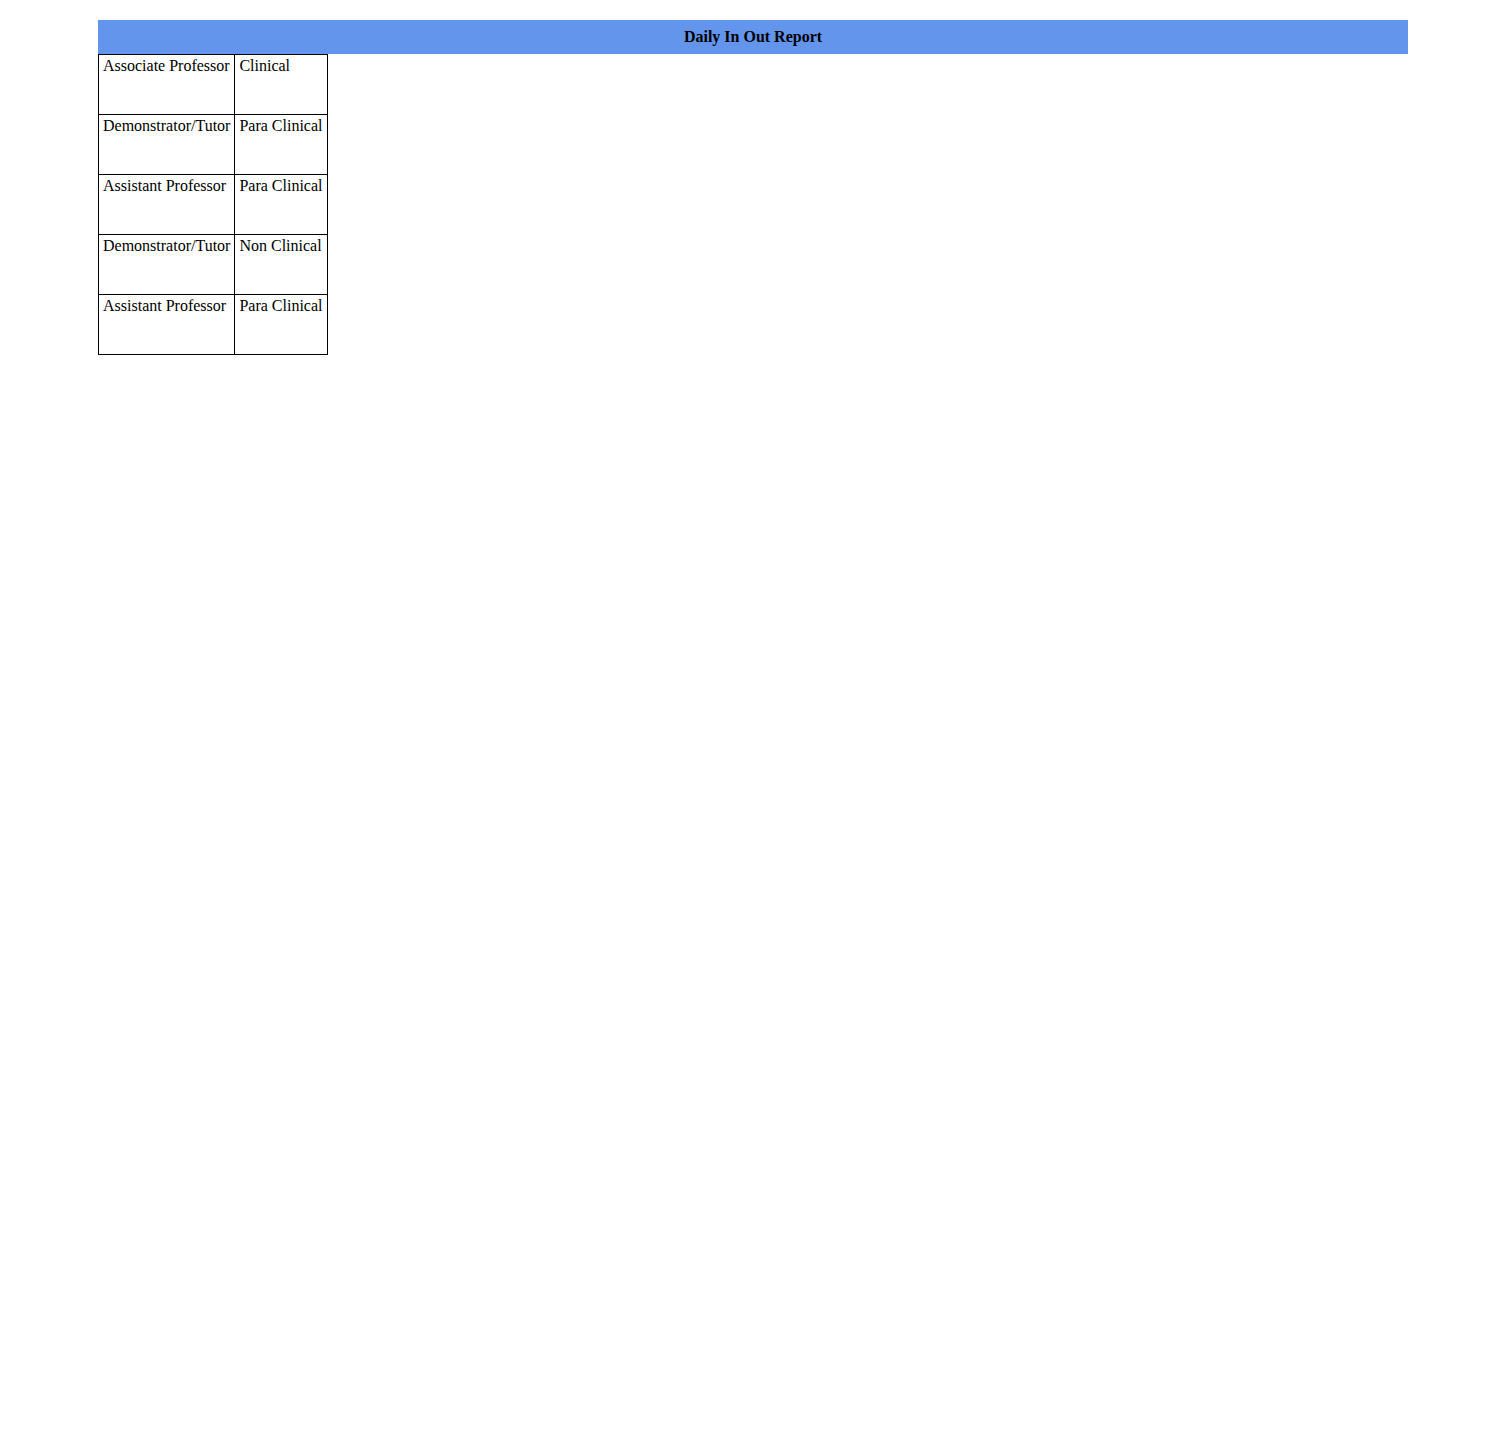| Daily In Out Report |
| Associate Professor | Clinical |
| Demonstrator/Tutor | Para Clinical |
| Assistant Professor | Para Clinical |
| Demonstrator/Tutor | Non Clinical |
| Assistant Professor | Para Clinical |